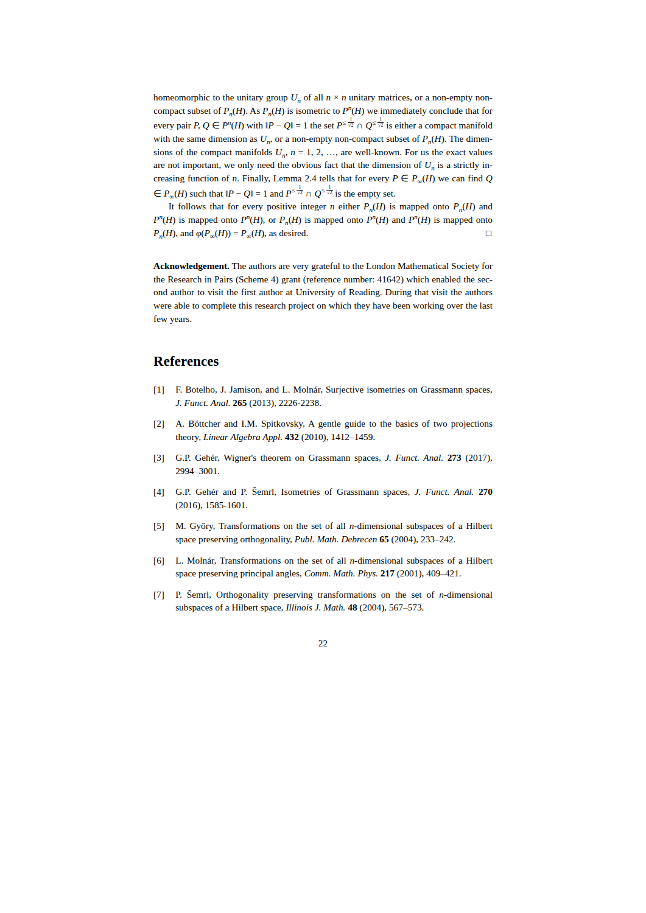homeomorphic to the unitary group Un of all n × n unitary matrices, or a non-empty non-compact subset of Pn(H). As Pn(H) is isometric to Pn(H) we immediately conclude that for every pair P, Q ∈ Pn(H) with ‖P − Q‖ = 1 the set P≤ 1√2 ∩ Q≤ 1√2 is either a compact manifold with the same dimension as Un, or a non-empty non-compact subset of Pn(H). The dimensions of the compact manifolds Un, n = 1, 2, …, are well-known. For us the exact values are not important, we only need the obvious fact that the dimension of Un is a strictly increasing function of n. Finally, Lemma 2.4 tells that for every P ∈ P∞(H) we can find Q ∈ P∞(H) such that ‖P − Q‖ = 1 and P≤ 1√2 ∩ Q≤ 1√2 is the empty set.
It follows that for every positive integer n either Pn(H) is mapped onto Pn(H) and Pn(H) is mapped onto Pn(H), or Pn(H) is mapped onto Pn(H) and Pn(H) is mapped onto Pn(H), and φ(P∞(H)) = P∞(H), as desired.□
Acknowledgement. The authors are very grateful to the London Mathematical Society for the Research in Pairs (Scheme 4) grant (reference number: 41642) which enabled the second author to visit the first author at University of Reading. During that visit the authors were able to complete this research project on which they have been working over the last few years.
References
[1] F. Botelho, J. Jamison, and L. Molnár, Surjective isometries on Grassmann spaces, J. Funct. Anal. 265 (2013), 2226-2238.
[2] A. Böttcher and I.M. Spitkovsky, A gentle guide to the basics of two projections theory, Linear Algebra Appl. 432 (2010), 1412–1459.
[3] G.P. Gehér, Wigner's theorem on Grassmann spaces, J. Funct. Anal. 273 (2017), 2994–3001.
[4] G.P. Gehér and P. Šemrl, Isometries of Grassmann spaces, J. Funct. Anal. 270 (2016), 1585-1601.
[5] M. Győry, Transformations on the set of all n-dimensional subspaces of a Hilbert space preserving orthogonality, Publ. Math. Debrecen 65 (2004), 233–242.
[6] L. Molnár, Transformations on the set of all n-dimensional subspaces of a Hilbert space preserving principal angles, Comm. Math. Phys. 217 (2001), 409–421.
[7] P. Šemrl, Orthogonality preserving transformations on the set of n-dimensional subspaces of a Hilbert space, Illinois J. Math. 48 (2004), 567–573.
22